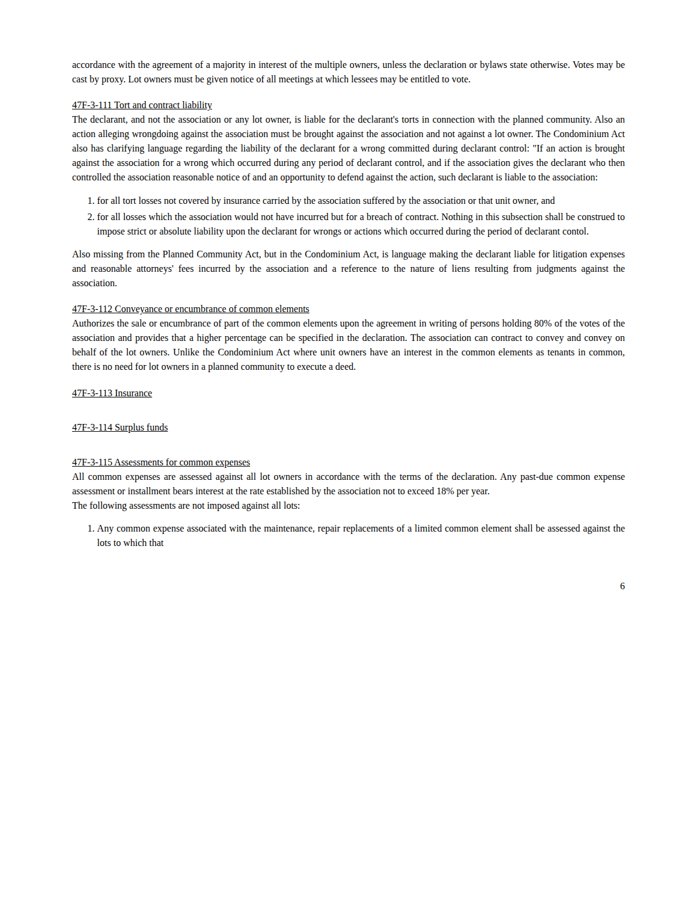accordance with the agreement of a majority in interest of the multiple owners, unless the declaration or bylaws state otherwise. Votes may be cast by proxy. Lot owners must be given notice of all meetings at which lessees may be entitled to vote.
47F-3-111 Tort and contract liability
The declarant, and not the association or any lot owner, is liable for the declarant's torts in connection with the planned community. Also an action alleging wrongdoing against the association must be brought against the association and not against a lot owner. The Condominium Act also has clarifying language regarding the liability of the declarant for a wrong committed during declarant control: "If an action is brought against the association for a wrong which occurred during any period of declarant control, and if the association gives the declarant who then controlled the association reasonable notice of and an opportunity to defend against the action, such declarant is liable to the association:
for all tort losses not covered by insurance carried by the association suffered by the association or that unit owner, and
for all losses which the association would not have incurred but for a breach of contract. Nothing in this subsection shall be construed to impose strict or absolute liability upon the declarant for wrongs or actions which occurred during the period of declarant contol.
Also missing from the Planned Community Act, but in the Condominium Act, is language making the declarant liable for litigation expenses and reasonable attorneys' fees incurred by the association and a reference to the nature of liens resulting from judgments against the association.
47F-3-112 Conveyance or encumbrance of common elements
Authorizes the sale or encumbrance of part of the common elements upon the agreement in writing of persons holding 80% of the votes of the association and provides that a higher percentage can be specified in the declaration. The association can contract to convey and convey on behalf of the lot owners. Unlike the Condominium Act where unit owners have an interest in the common elements as tenants in common, there is no need for lot owners in a planned community to execute a deed.
47F-3-113 Insurance
47F-3-114 Surplus funds
47F-3-115 Assessments for common expenses
All common expenses are assessed against all lot owners in accordance with the terms of the declaration. Any past-due common expense assessment or installment bears interest at the rate established by the association not to exceed 18% per year.
The following assessments are not imposed against all lots:
Any common expense associated with the maintenance, repair replacements of a limited common element shall be assessed against the lots to which that
6